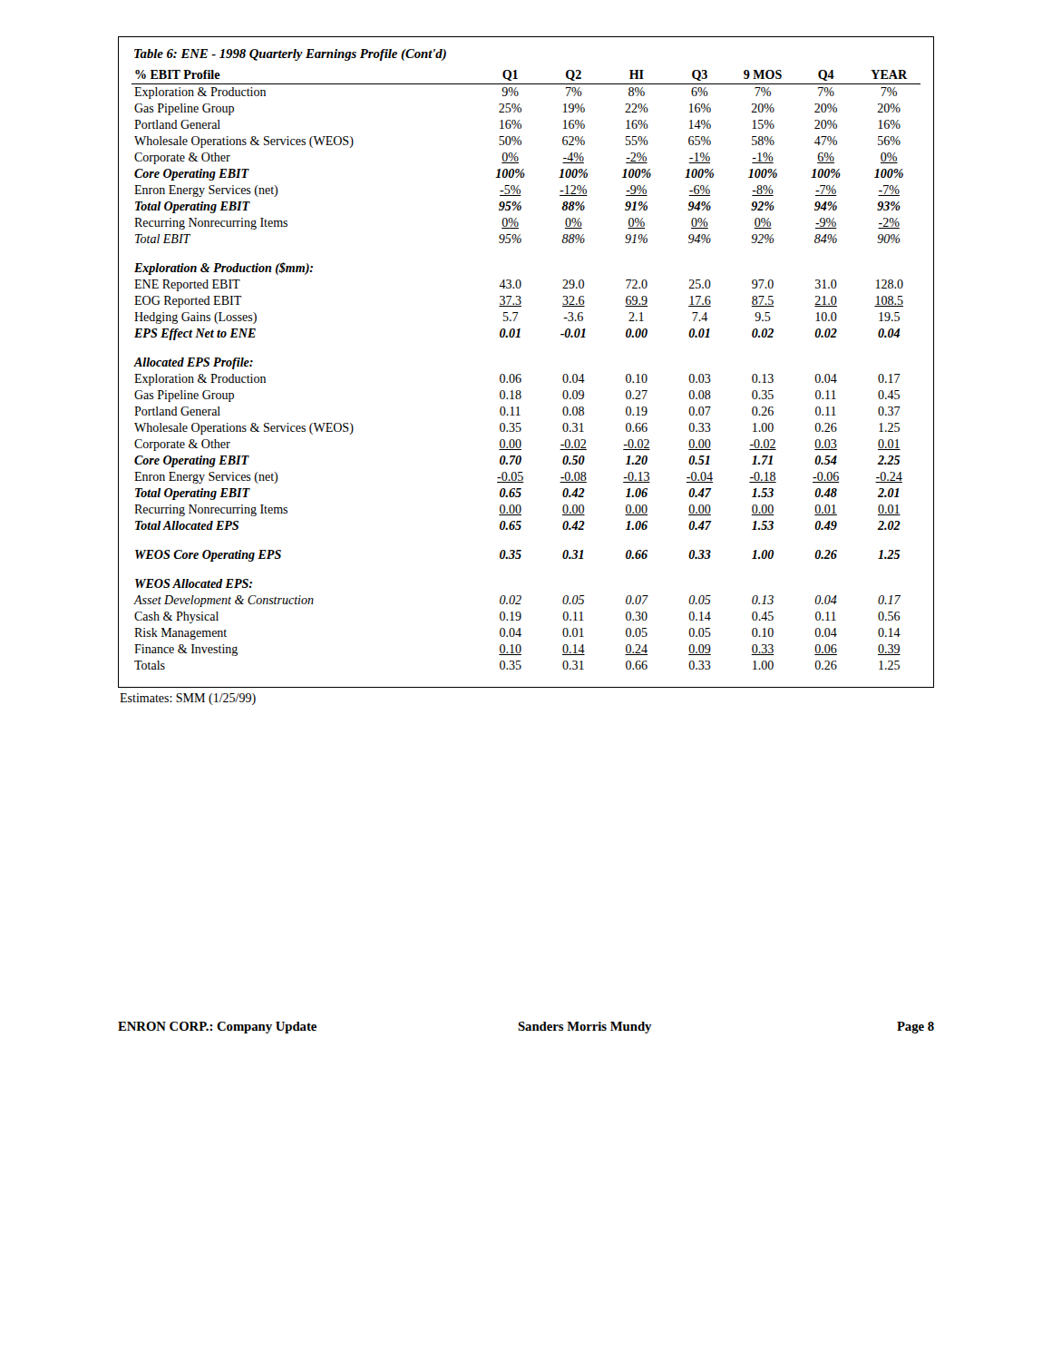Table 6: ENE - 1998 Quarterly Earnings Profile (Cont'd)
| % EBIT Profile | Q1 | Q2 | HI | Q3 | 9 MOS | Q4 | YEAR |
| --- | --- | --- | --- | --- | --- | --- | --- |
| Exploration & Production | 9% | 7% | 8% | 6% | 7% | 7% | 7% |
| Gas Pipeline Group | 25% | 19% | 22% | 16% | 20% | 20% | 20% |
| Portland General | 16% | 16% | 16% | 14% | 15% | 20% | 16% |
| Wholesale Operations & Services (WEOS) | 50% | 62% | 55% | 65% | 58% | 47% | 56% |
| Corporate & Other | 0% | -4% | -2% | -1% | -1% | 6% | 0% |
| Core Operating EBIT | 100% | 100% | 100% | 100% | 100% | 100% | 100% |
| Enron Energy Services (net) | -5% | -12% | -9% | -6% | -8% | -7% | -7% |
| Total Operating EBIT | 95% | 88% | 91% | 94% | 92% | 94% | 93% |
| Recurring Nonrecurring Items | 0% | 0% | 0% | 0% | 0% | -9% | -2% |
| Total EBIT | 95% | 88% | 91% | 94% | 92% | 84% | 90% |
| Exploration & Production ($mm): |
| ENE Reported EBIT | 43.0 | 29.0 | 72.0 | 25.0 | 97.0 | 31.0 | 128.0 |
| EOG Reported EBIT | 37.3 | 32.6 | 69.9 | 17.6 | 87.5 | 21.0 | 108.5 |
| Hedging Gains (Losses) | 5.7 | -3.6 | 2.1 | 7.4 | 9.5 | 10.0 | 19.5 |
| EPS Effect Net to ENE | 0.01 | -0.01 | 0.00 | 0.01 | 0.02 | 0.02 | 0.04 |
| Allocated EPS Profile: |
| Exploration & Production | 0.06 | 0.04 | 0.10 | 0.03 | 0.13 | 0.04 | 0.17 |
| Gas Pipeline Group | 0.18 | 0.09 | 0.27 | 0.08 | 0.35 | 0.11 | 0.45 |
| Portland General | 0.11 | 0.08 | 0.19 | 0.07 | 0.26 | 0.11 | 0.37 |
| Wholesale Operations & Services (WEOS) | 0.35 | 0.31 | 0.66 | 0.33 | 1.00 | 0.26 | 1.25 |
| Corporate & Other | 0.00 | -0.02 | -0.02 | 0.00 | -0.02 | 0.03 | 0.01 |
| Core Operating EBIT | 0.70 | 0.50 | 1.20 | 0.51 | 1.71 | 0.54 | 2.25 |
| Enron Energy Services (net) | -0.05 | -0.08 | -0.13 | -0.04 | -0.18 | -0.06 | -0.24 |
| Total Operating EBIT | 0.65 | 0.42 | 1.06 | 0.47 | 1.53 | 0.48 | 2.01 |
| Recurring Nonrecurring Items | 0.00 | 0.00 | 0.00 | 0.00 | 0.00 | 0.01 | 0.01 |
| Total Allocated EPS | 0.65 | 0.42 | 1.06 | 0.47 | 1.53 | 0.49 | 2.02 |
| WEOS Core Operating EPS | 0.35 | 0.31 | 0.66 | 0.33 | 1.00 | 0.26 | 1.25 |
| WEOS Allocated EPS: |
| Asset Development & Construction | 0.02 | 0.05 | 0.07 | 0.05 | 0.13 | 0.04 | 0.17 |
| Cash & Physical | 0.19 | 0.11 | 0.30 | 0.14 | 0.45 | 0.11 | 0.56 |
| Risk Management | 0.04 | 0.01 | 0.05 | 0.05 | 0.10 | 0.04 | 0.14 |
| Finance & Investing | 0.10 | 0.14 | 0.24 | 0.09 | 0.33 | 0.06 | 0.39 |
| Totals | 0.35 | 0.31 | 0.66 | 0.33 | 1.00 | 0.26 | 1.25 |
Estimates: SMM (1/25/99)
ENRON CORP.: Company Update
Sanders Morris Mundy
Page 8